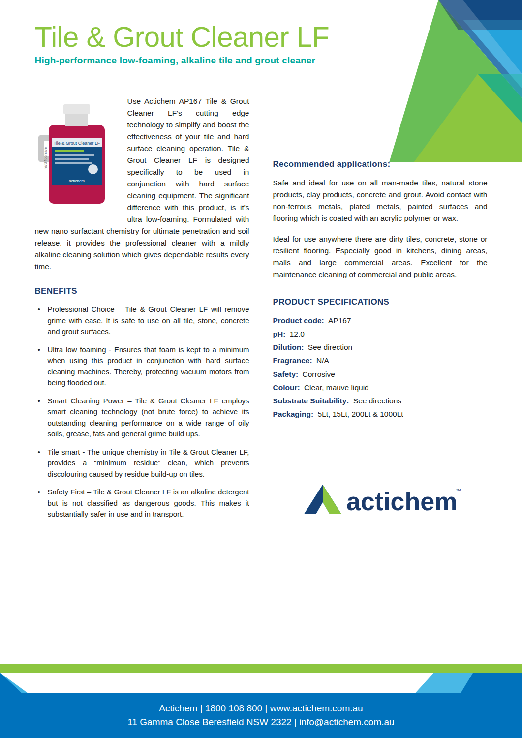Tile & Grout Cleaner LF
High-performance low-foaming, alkaline tile and grout cleaner
Tile & Grout Cleaner LF actichem hard floor care
Use Actichem AP167 Tile & Grout Cleaner LF's cutting edge technology to simplify and boost the effectiveness of your tile and hard surface cleaning operation. Tile & Grout Cleaner LF is designed specifically to be used in conjunction with hard surface cleaning equipment. The significant difference with this product, is it's ultra low-foaming. Formulated with new nano surfactant chemistry for ultimate penetration and soil release, it provides the professional cleaner with a mildly alkaline cleaning solution which gives dependable results every time.
BENEFITS
Professional Choice – Tile & Grout Cleaner LF will remove grime with ease. It is safe to use on all tile, stone, concrete and grout surfaces.
Ultra low foaming - Ensures that foam is kept to a minimum when using this product in conjunction with hard surface cleaning machines. Thereby, protecting vacuum motors from being flooded out.
Smart Cleaning Power – Tile & Grout Cleaner LF employs smart cleaning technology (not brute force) to achieve its outstanding cleaning performance on a wide range of oily soils, grease, fats and general grime build ups.
Tile smart - The unique chemistry in Tile & Grout Cleaner LF, provides a “minimum residue” clean, which prevents discolouring caused by residue build-up on tiles.
Safety First – Tile & Grout Cleaner LF is an alkaline detergent but is not classified as dangerous goods. This makes it substantially safer in use and in transport.
Recommended applications:
Safe and ideal for use on all man-made tiles, natural stone products, clay products, concrete and grout. Avoid contact with non-ferrous metals, plated metals, painted surfaces and flooring which is coated with an acrylic polymer or wax.
Ideal for use anywhere there are dirty tiles, concrete, stone or resilient flooring. Especially good in kitchens, dining areas, malls and large commercial areas. Excellent for the maintenance cleaning of commercial and public areas.
PRODUCT SPECIFICATIONS
Product code:
AP167
pH:
12.0
Dilution:
See direction
Fragrance:
N/A
Safety:
Corrosive
Colour:
Clear, mauve liquid
Substrate Suitability:
See directions
Packaging:
5Lt, 15Lt, 200Lt & 1000Lt
actichem ™
Actichem | 1800 108 800 | www.actichem.com.au
11 Gamma Close Beresfield NSW 2322 | info@actichem.com.au